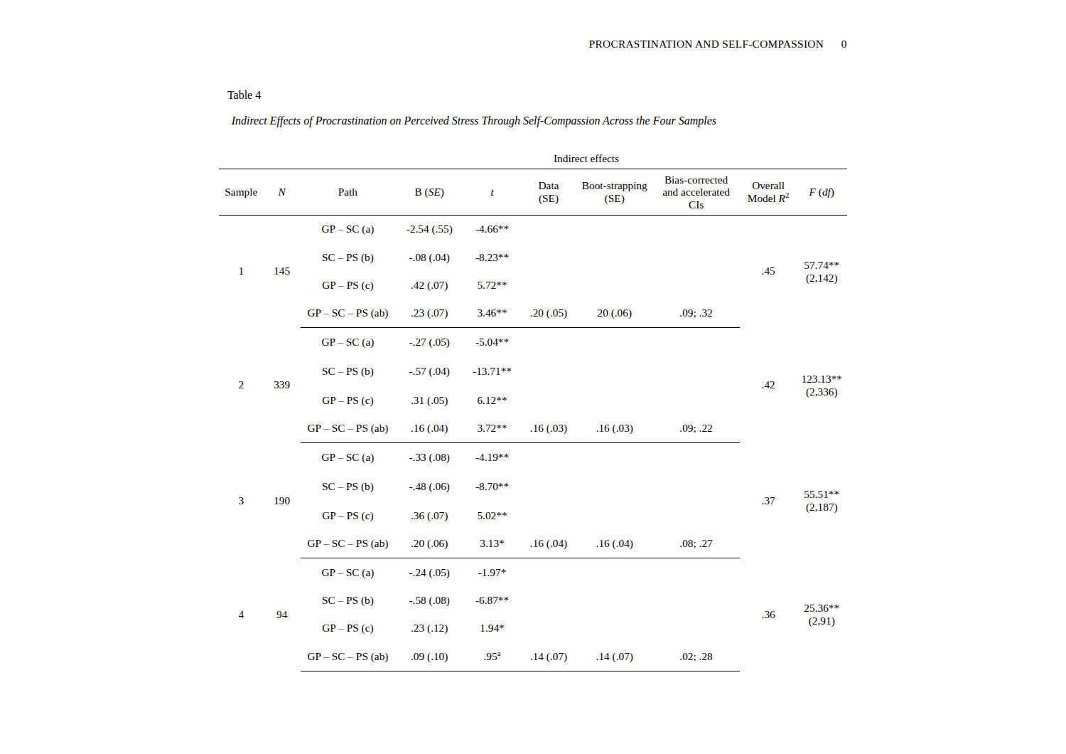PROCRASTINATION AND SELF-COMPASSION0
Table 4
Indirect Effects of Procrastination on Perceived Stress Through Self-Compassion Across the Four Samples
| | Indirect effects | |
| --- | --- | --- |
| Sample | N | Path | B ( SE ) | t | Data (SE) | Boot-strapping (SE) | Bias-corrected and accelerated CIs | Overall Model R 2 | F ( df ) |
| 1 | 145 | GP – SC (a) | -2.54 (.55) | -4.66** | | | | .45 | 57.74** (2,142) |
| SC – PS (b) | -.08 (.04) | -8.23** | | | |
| GP – PS (c) | .42 (.07) | 5.72** | | | |
| GP – SC – PS (ab) | .23 (.07) | 3.46** | .20 (.05) | 20 (.06) | .09; .32 |
| 2 | 339 | GP – SC (a) | -.27 (.05) | -5.04** | | | | .42 | 123.13** (2,336) |
| SC – PS (b) | -.57 (.04) | -13.71** | | | |
| GP – PS (c) | .31 (.05) | 6.12** | | | |
| GP – SC – PS (ab) | .16 (.04) | 3.72** | .16 (.03) | .16 (.03) | .09; .22 |
| 3 | 190 | GP – SC (a) | -.33 (.08) | -4.19** | | | | .37 | 55.51** (2,187) |
| SC – PS (b) | -.48 (.06) | -8.70** | | | |
| GP – PS (c) | .36 (.07) | 5.02** | | | |
| GP – SC – PS (ab) | .20 (.06) | 3.13* | .16 (.04) | .16 (.04) | .08; .27 |
| 4 | 94 | GP – SC (a) | -.24 (.05) | -1.97* | | | | .36 | 25.36** (2,91) |
| SC – PS (b) | -.58 (.08) | -6.87** | | | |
| GP – PS (c) | .23 (.12) | 1.94* | | | |
| GP – SC – PS (ab) | .09 (.10) | .95 a | .14 (.07) | .14 (.07) | .02; .28 |